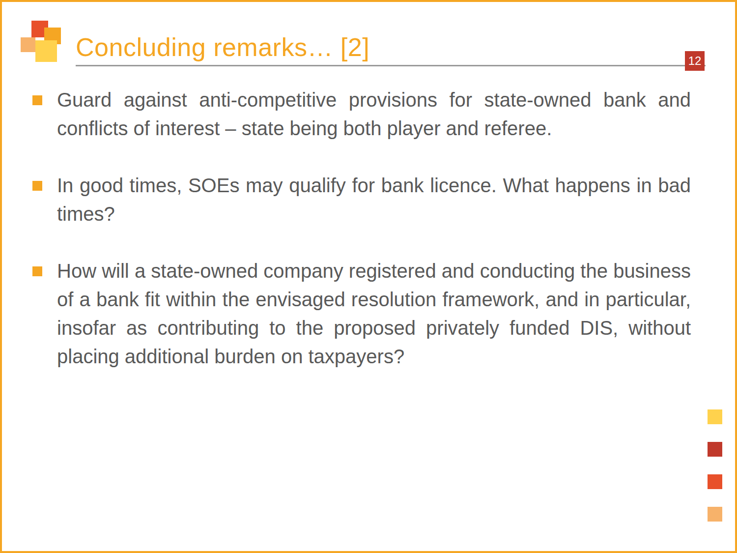Concluding remarks… [2]
12
Guard against anti-competitive provisions for state-owned bank and conflicts of interest – state being both player and referee.
In good times, SOEs may qualify for bank licence. What happens in bad times?
How will a state-owned company registered and conducting the business of a bank fit within the envisaged resolution framework, and in particular, insofar as contributing to the proposed privately funded DIS, without placing additional burden on taxpayers?